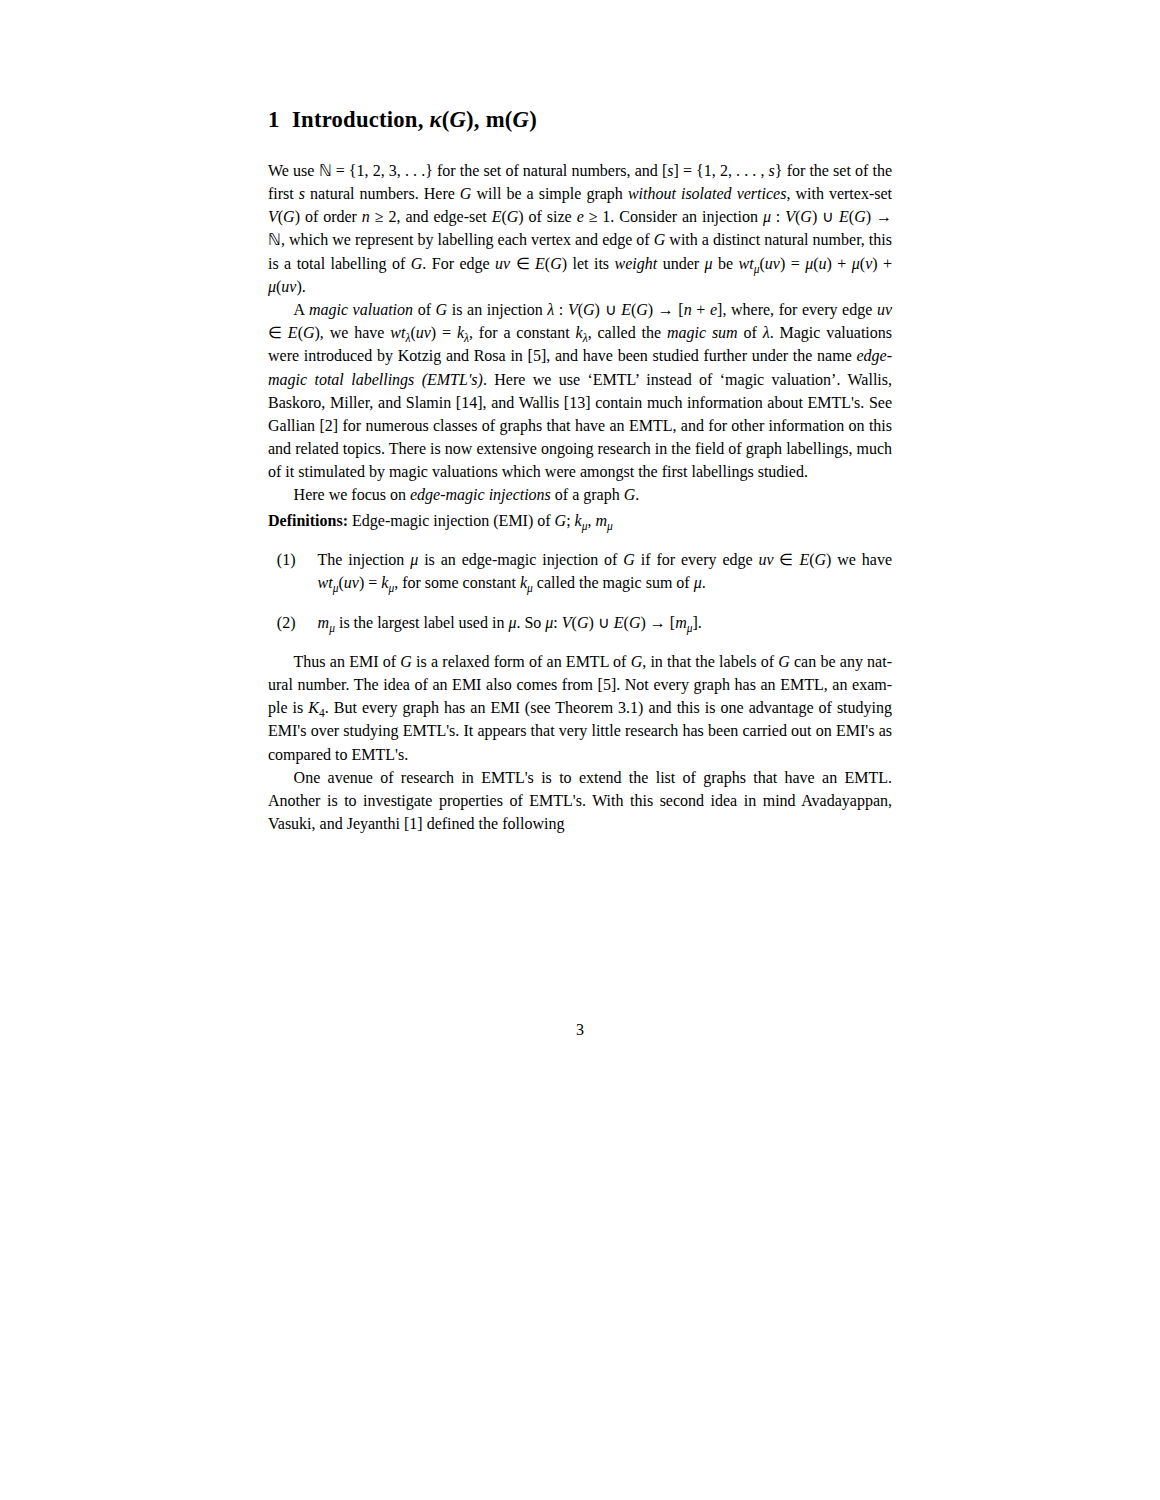1 Introduction, κ(G), m(G)
We use ℕ = {1, 2, 3, . . .} for the set of natural numbers, and [s] = {1, 2, . . . , s} for the set of the first s natural numbers. Here G will be a simple graph without isolated vertices, with vertex-set V(G) of order n ≥ 2, and edge-set E(G) of size e ≥ 1. Consider an injection μ : V(G) ∪ E(G) → ℕ, which we represent by labelling each vertex and edge of G with a distinct natural number, this is a total labelling of G. For edge uv ∈ E(G) let its weight under μ be wtμ(uv) = μ(u) + μ(v) + μ(uv).
A magic valuation of G is an injection λ : V(G) ∪ E(G) → [n + e], where, for every edge uv ∈ E(G), we have wtλ(uv) = kλ, for a constant kλ, called the magic sum of λ. Magic valuations were introduced by Kotzig and Rosa in [5], and have been studied further under the name edge-magic total labellings (EMTL's). Here we use ‘EMTL’ instead of ‘magic valuation’. Wallis, Baskoro, Miller, and Slamin [14], and Wallis [13] contain much information about EMTL's. See Gallian [2] for numerous classes of graphs that have an EMTL, and for other information on this and related topics. There is now extensive ongoing research in the field of graph labellings, much of it stimulated by magic valuations which were amongst the first labellings studied.
Here we focus on edge-magic injections of a graph G.
Definitions: Edge-magic injection (EMI) of G; kμ, mμ
(1) The injection μ is an edge-magic injection of G if for every edge uv ∈ E(G) we have wtμ(uv) = kμ, for some constant kμ called the magic sum of μ.
(2) mμ is the largest label used in μ. So μ: V(G) ∪ E(G) → [mμ].
Thus an EMI of G is a relaxed form of an EMTL of G, in that the labels of G can be any natural number. The idea of an EMI also comes from [5]. Not every graph has an EMTL, an example is K4. But every graph has an EMI (see Theorem 3.1) and this is one advantage of studying EMI's over studying EMTL's. It appears that very little research has been carried out on EMI's as compared to EMTL's.
One avenue of research in EMTL's is to extend the list of graphs that have an EMTL. Another is to investigate properties of EMTL's. With this second idea in mind Avadayappan, Vasuki, and Jeyanthi [1] defined the following
3